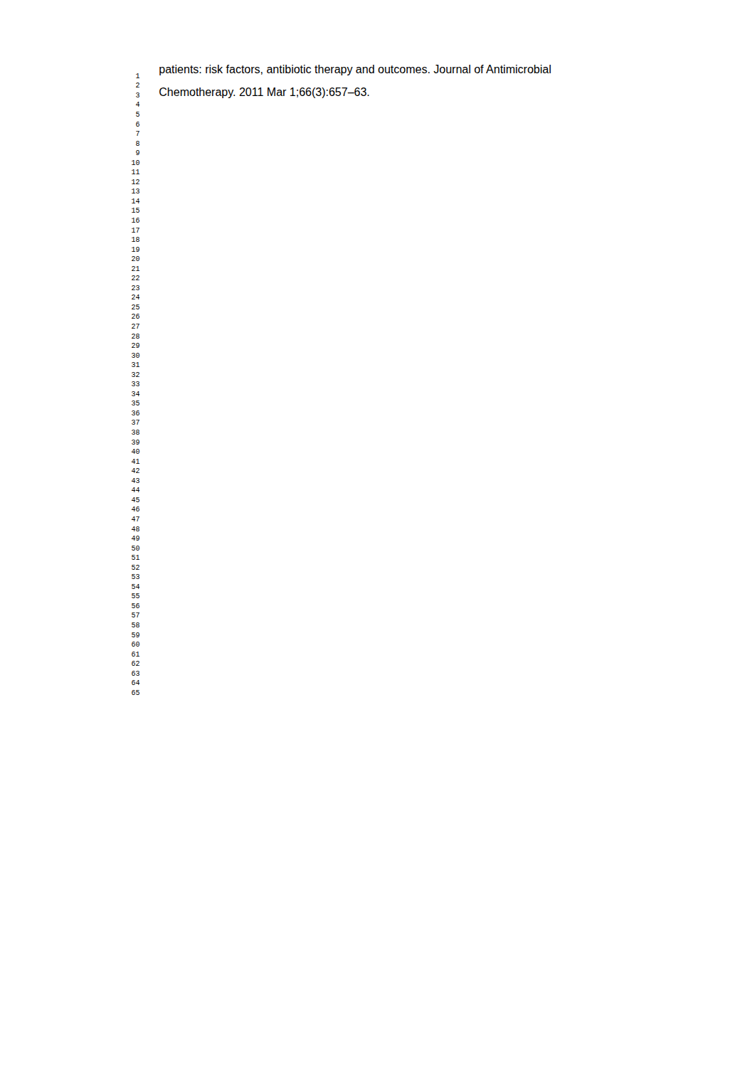1
2
3
4
5
6
7
8
9
10
11
12
13
14
15
16
17
18
19
20
21
22
23
24
25
26
27
28
29
30
31
32
33
34
35
36
37
38
39
40
41
42
43
44
45
46
47
48
49
50
51
52
53
54
55
56
57
58
59
60
61
62
63
64
65
patients: risk factors, antibiotic therapy and outcomes. Journal of Antimicrobial Chemotherapy. 2011 Mar 1;66(3):657–63.